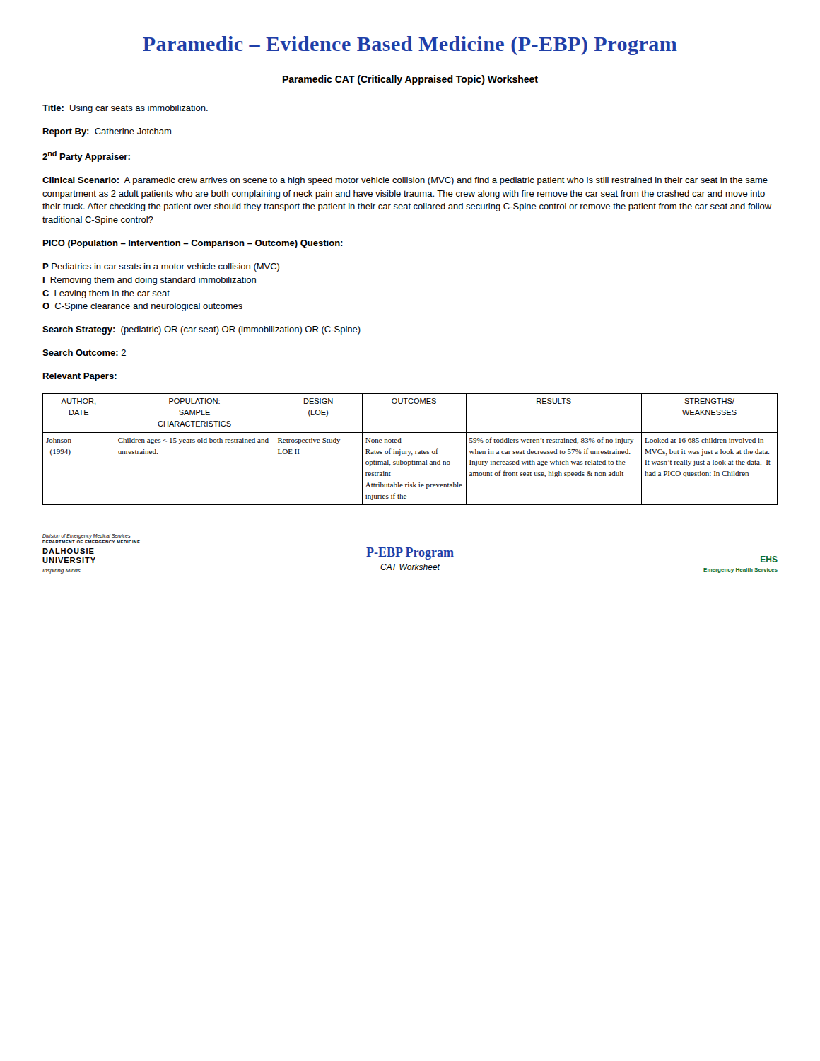Paramedic – Evidence Based Medicine (P-EBP) Program
Paramedic CAT (Critically Appraised Topic) Worksheet
Title: Using car seats as immobilization.
Report By: Catherine Jotcham
2nd Party Appraiser:
Clinical Scenario: A paramedic crew arrives on scene to a high speed motor vehicle collision (MVC) and find a pediatric patient who is still restrained in their car seat in the same compartment as 2 adult patients who are both complaining of neck pain and have visible trauma. The crew along with fire remove the car seat from the crashed car and move into their truck. After checking the patient over should they transport the patient in their car seat collared and securing C-Spine control or remove the patient from the car seat and follow traditional C-Spine control?
PICO (Population – Intervention – Comparison – Outcome) Question:
P Pediatrics in car seats in a motor vehicle collision (MVC)
I Removing them and doing standard immobilization
C Leaving them in the car seat
O C-Spine clearance and neurological outcomes
Search Strategy: (pediatric) OR (car seat) OR (immobilization) OR (C-Spine)
Search Outcome: 2
Relevant Papers:
| AUTHOR, DATE | POPULATION: SAMPLE CHARACTERISTICS | DESIGN (LOE) | OUTCOMES | RESULTS | STRENGTHS/ WEAKNESSES |
| --- | --- | --- | --- | --- | --- |
| Johnson (1994) | Children ages < 15 years old both restrained and unrestrained. | Retrospective Study LOE II | None noted Rates of injury, rates of optimal, suboptimal and no restraint Attributable risk ie preventable injuries if the | 59% of toddlers weren’t restrained, 83% of no injury when in a car seat decreased to 57% if unrestrained. Injury increased with age which was related to the amount of front seat use, high speeds & non adult | Looked at 16 685 children involved in MVCs, but it was just a look at the data. It wasn’t really just a look at the data. It had a PICO question: In Children |
Division of Emergency Medical Services
DEPARTMENT OF EMERGENCY MEDICINE
DALHOUSIE
UNIVERSITY
Inspiring Minds
P-EBP Program
CAT Worksheet
EHS
Emergency Health Services